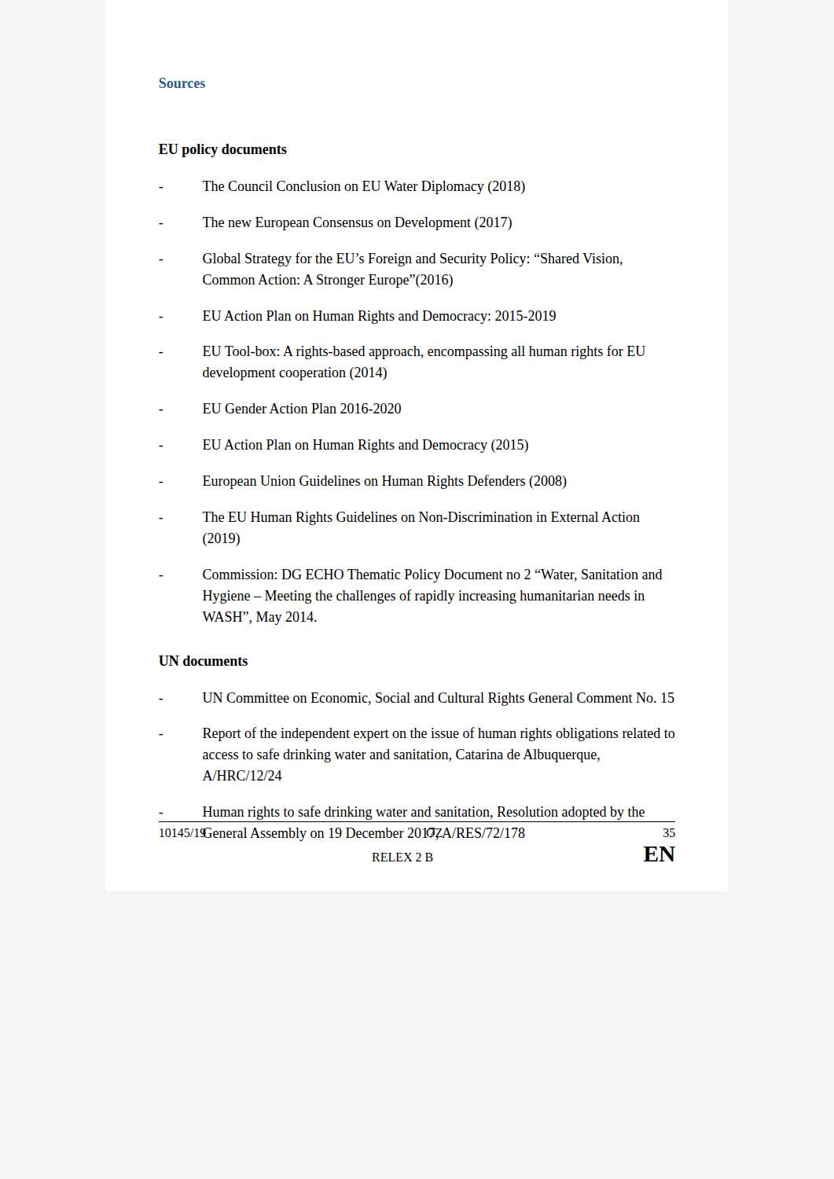Sources
EU policy documents
The Council Conclusion on EU Water Diplomacy (2018)
The new European Consensus on Development (2017)
Global Strategy for the EU’s Foreign and Security Policy: “Shared Vision, Common Action: A Stronger Europe”(2016)
EU Action Plan on Human Rights and Democracy: 2015-2019
EU Tool-box: A rights-based approach, encompassing all human rights for EU development cooperation (2014)
EU Gender Action Plan 2016-2020
EU Action Plan on Human Rights and Democracy (2015)
European Union Guidelines on Human Rights Defenders (2008)
The EU Human Rights Guidelines on Non-Discrimination in External Action (2019)
Commission: DG ECHO Thematic Policy Document no 2 “Water, Sanitation and Hygiene – Meeting the challenges of rapidly increasing humanitarian needs in WASH”, May 2014.
UN documents
UN Committee on Economic, Social and Cultural Rights General Comment No. 15
Report of the independent expert on the issue of human rights obligations related to access to safe drinking water and sanitation, Catarina de Albuquerque, A/HRC/12/24
Human rights to safe drinking water and sanitation, Resolution adopted by the General Assembly on 19 December 2017, A/RES/72/178
10145/19
OZ
35
RELEX 2 B
EN